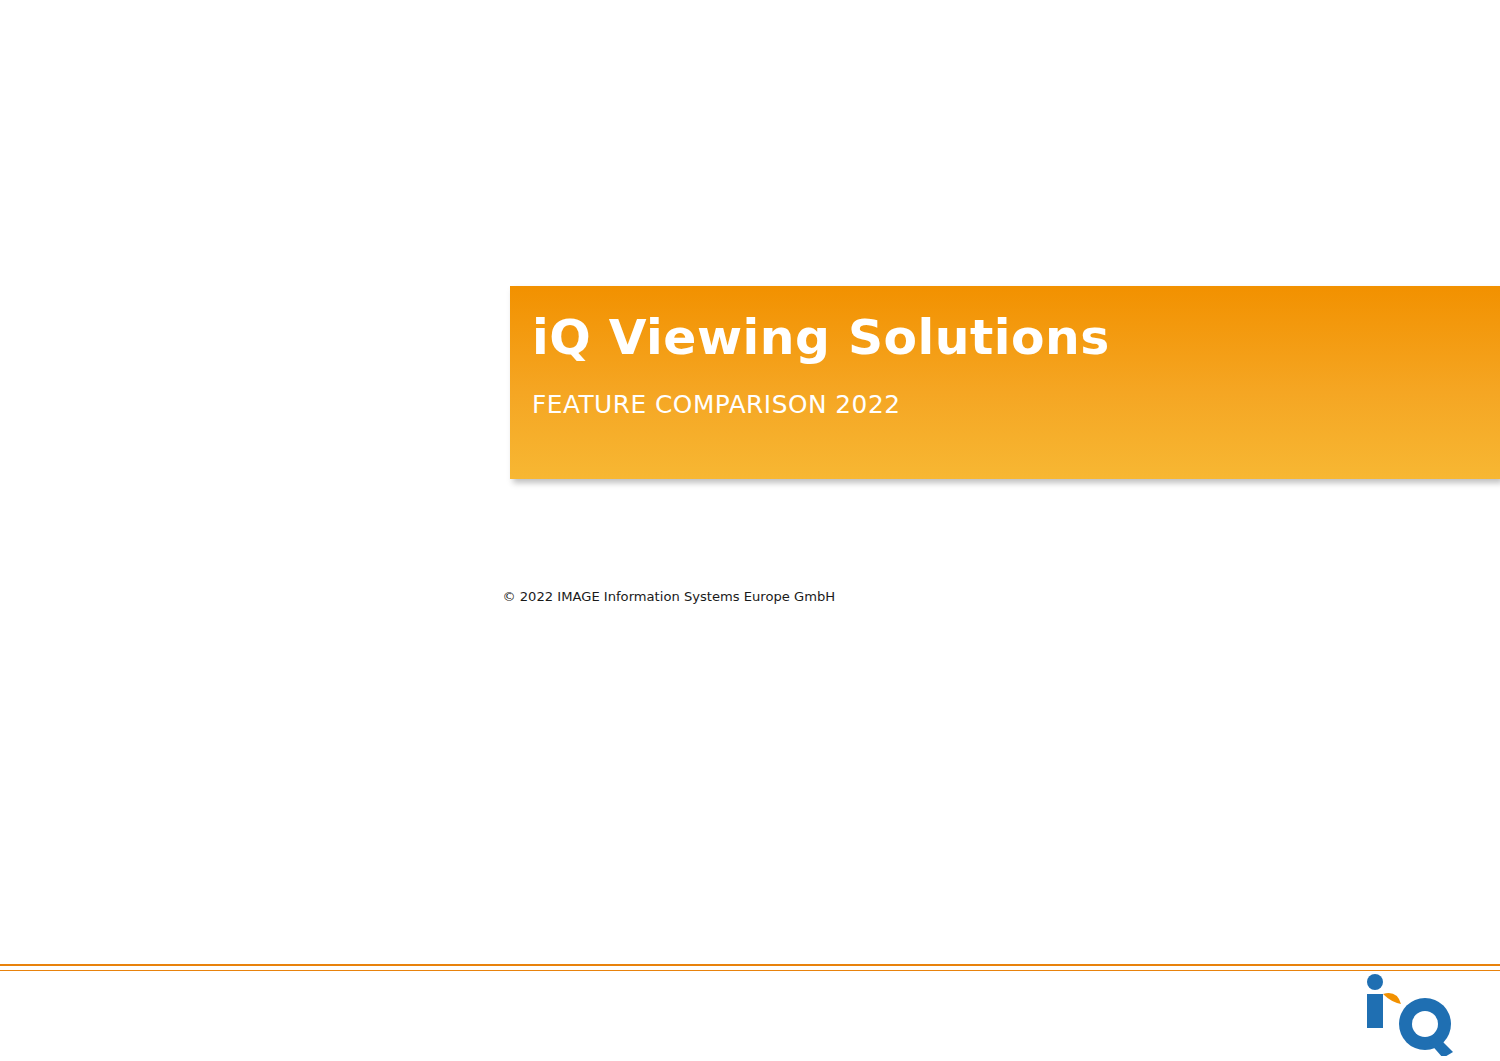iQ Viewing Solutions
FEATURE COMPARISON 2022
© 2022 IMAGE Information Systems Europe GmbH